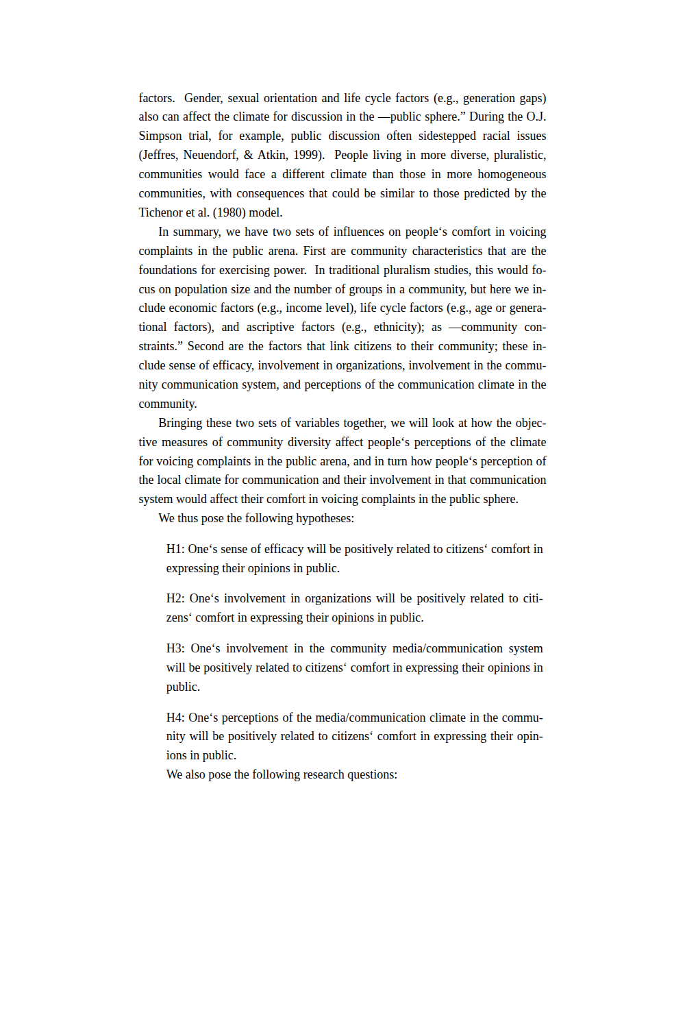factors. Gender, sexual orientation and life cycle factors (e.g., generation gaps) also can affect the climate for discussion in the ―public sphere.” During the O.J. Simpson trial, for example, public discussion often sidestepped racial issues (Jeffres, Neuendorf, & Atkin, 1999). People living in more diverse, pluralistic, communities would face a different climate than those in more homogeneous communities, with consequences that could be similar to those predicted by the Tichenor et al. (1980) model.
In summary, we have two sets of influences on people‘s comfort in voicing complaints in the public arena. First are community characteristics that are the foundations for exercising power. In traditional pluralism studies, this would focus on population size and the number of groups in a community, but here we include economic factors (e.g., income level), life cycle factors (e.g., age or generational factors), and ascriptive factors (e.g., ethnicity); as ―community constraints.” Second are the factors that link citizens to their community; these include sense of efficacy, involvement in organizations, involvement in the community communication system, and perceptions of the communication climate in the community.
Bringing these two sets of variables together, we will look at how the objective measures of community diversity affect people‘s perceptions of the climate for voicing complaints in the public arena, and in turn how people‘s perception of the local climate for communication and their involvement in that communication system would affect their comfort in voicing complaints in the public sphere.
We thus pose the following hypotheses:
H1: One‘s sense of efficacy will be positively related to citizens‘ comfort in expressing their opinions in public.
H2: One‘s involvement in organizations will be positively related to citizens‘ comfort in expressing their opinions in public.
H3: One‘s involvement in the community media/communication system will be positively related to citizens‘ comfort in expressing their opinions in public.
H4: One‘s perceptions of the media/communication climate in the community will be positively related to citizens‘ comfort in expressing their opinions in public.
We also pose the following research questions: